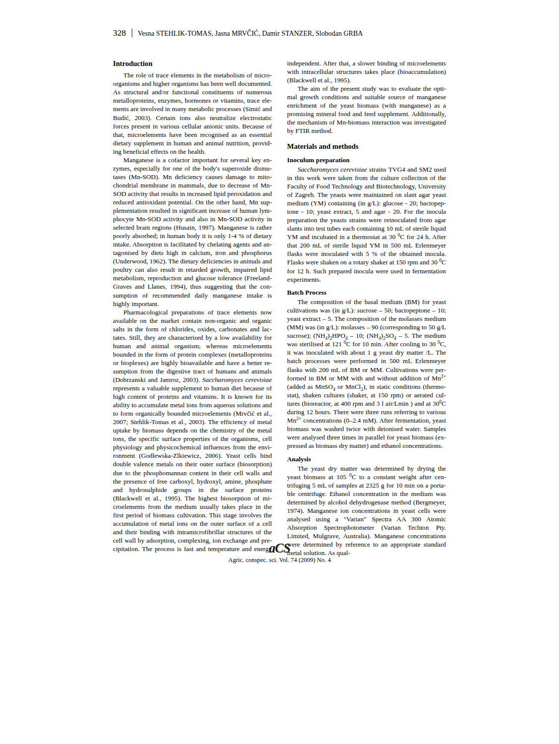328 Vesna STEHLIK-TOMAS, Jasna MRVČIĆ, Damir STANZER, Slobodan GRBA
Introduction
The role of trace elements in the metabolism of microorganisms and higher organisms has been well documented. As structural and/or functional constituents of numerous metalloproteins, enzymes, hormones or vitamins, trace elements are involved in many metabolic processes (Simić and Budić, 2003). Certain ions also neutralize electrostatic forces present in various cellular anionic units. Because of that, microelements have been recognised as an essential dietary supplement in human and animal nutrition, providing beneficial effects on the health.
Manganese is a cofactor important for several key enzymes, especially for one of the body's superoxide dismutases (Mn-SOD). Mn deficiency causes damage to mitochondrial membrane in mammals, due to decrease of Mn-SOD activity that results in increased lipid peroxidation and reduced antioxidant potential. On the other hand, Mn supplementation resulted in significant increase of human lymphocyte Mn-SOD activity and also in Mn-SOD activity in selected brain regions (Husain, 1997). Manganese is rather poorly absorbed; in human body it is only 1-4 % of dietary intake. Absorption is facilitated by chelating agents and antagonised by diets high in calcium, iron and phosphorus (Underwood, 1962). The dietary deficiencies in animals and poultry can also result in retarded growth, impaired lipid metabolism, reproduction and glucose tolerance (Freeland-Graves and Llanes, 1994), thus suggesting that the consumption of recommended daily manganese intake is highly important.
Pharmacological preparations of trace elements now available on the market contain non-organic and organic salts in the form of chlorides, oxides, carbonates and lactates. Still, they are characterised by a low availability for human and animal organism; whereas microelements bounded in the form of protein complexes (metalloproteins or bioplexes) are highly bioavailable and have a better resumption from the digestive tract of humans and animals (Dobrzanski and Jamroz, 2003). Saccharomyces cerevisiae represents a valuable supplement to human diet because of high content of proteins and vitamins. It is known for its ability to accumulate metal ions from aqueous solutions and to form organically bounded microelements (Mrvčić et al., 2007; Stehlik-Tomas et al., 2003). The efficiency of metal uptake by biomass depends on the chemistry of the metal ions, the specific surface properties of the organisms, cell physiology and physicochemical influences from the environment (Godlewska-Zlkiewicz, 2006). Yeast cells bind double valence metals on their outer surface (biosorption) due to the phosphomannan content in their cell walls and the presence of free carboxyl, hydroxyl, amine, phosphate and hydrosulphide groups in the surface proteins (Blackwell et al., 1995). The highest biosorption of microelements from the medium usually takes place in the first period of biomass cultivation. This stage involves the accumulation of metal ions on the outer surface of a cell and their binding with intramicrofibrillar structures of the cell wall by adsorption, complexing, ion exchange and precipitation. The process is fast and temperature and energy independent. After that, a slower binding of microelements with intracellular structures takes place (bioaccumulation) (Blackwell et al., 1995).
The aim of the present study was to evaluate the optimal growth conditions and suitable source of manganese enrichment of the yeast biomass (with manganese) as a promising mineral food and feed supplement. Additionally, the mechanism of Mn-biomass interaction was investigated by FTIR method.
Materials and methods
Inoculum preparation
Saccharomyces cerevisiae strains TVG4 and SM2 used in this work were taken from the culture collection of the Faculty of Food Technology and Biotechnology, University of Zagreb. The yeasts were maintained on slant agar yeast medium (YM) containing (in g/L): glucose - 20; bactopeptone - 10; yeast extract, 5 and agar - 20. For the inocula preparation the yeasts strains were reinoculated from agar slants into test tubes each containing 10 mL of sterile liquid YM and incubated in a thermostat at 30 0C for 24 h. After that 200 mL of sterile liquid YM in 500 mL Erlenmeyer flasks were inoculated with 5 % of the obtained inocula. Flasks were shaken on a rotary shaker at 150 rpm and 30 0C for 12 h. Such prepared inocula were used in fermentation experiments.
Batch Process
The composition of the basal medium (BM) for yeast cultivations was (in g/L): sucrose – 50; bactopeptone – 10; yeast extract – 5. The composition of the molasses medium (MM) was (in g/L): molasses – 90 (corresponding to 50 g/L sucrose); (NH4)2HPO4 – 10; (NH4)2SO4 – 5. The medium was sterilised at 121 0C for 10 min. After cooling to 30 0C, it was inoculated with about 1 g yeast dry matter /L. The batch processes were performed in 500 mL Erlenmeyer flasks with 200 mL of BM or MM. Cultivations were performed in BM or MM with and without addition of Mn2+ (added as MnSO4 or MnCl2), in static conditions (thermostat), shaken cultures (shaker, at 150 rpm) or aerated cultures (bioreactor, at 400 rpm and 3 l air/Lmin ) and at 300C during 12 hours. There were three runs referring to various Mn2+ concentrations (0–2.4 mM). After fermentation, yeast biomass was washed twice with deionised water. Samples were analysed three times in parallel for yeast biomass (expressed as biomass dry matter) and ethanol concentrations.
Analysis
The yeast dry matter was determined by drying the yeast biomass at 105 0C to a constant weight after centrifuging 5 mL of samples at 2325 g for 10 min on a portable centrifuge. Ethanol concentration in the medium was determined by alcohol dehydrogenase method (Bergmeyer, 1974). Manganese ion concentrations in yeast cells were analysed using a "Varian" Spectra AA 300 Atomic Absorption Spectrophotometer (Varian Techton Pty. Limited, Mulgrave, Australia). Manganese concentrations were determined by reference to an appropriate standard metal solution. As qual-
aCS
Agric. conspec. sci. Vol. 74 (2009) No. 4